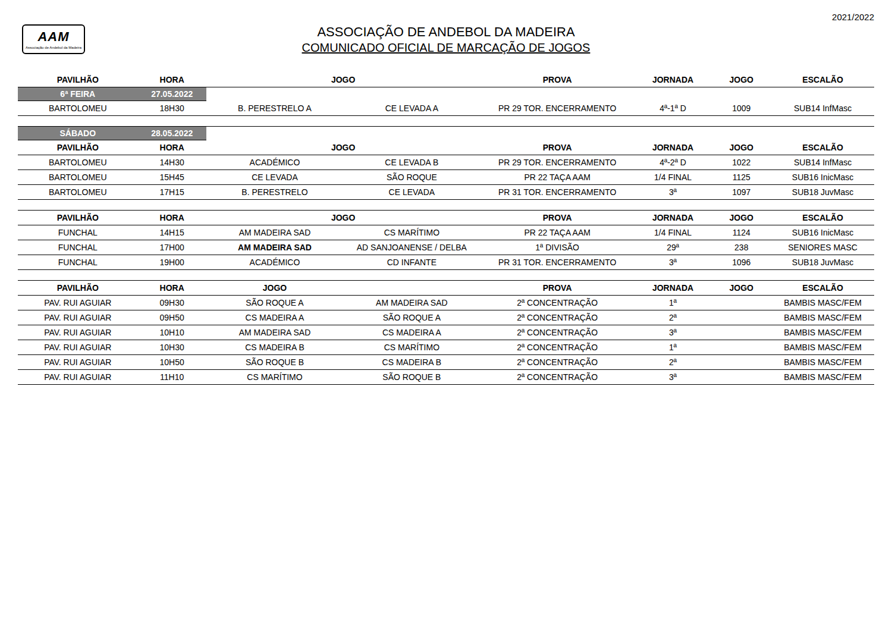2021/2022
AAMAssociação de Andebol da Madeira
ASSOCIAÇÃO DE ANDEBOL DA MADEIRA
COMUNICADO OFICIAL DE MARCAÇÃO DE JOGOS
| 6ª FEIRA | 27.05.2022 | |
| PAVILHÃO | HORA | JOGO | PROVA | JORNADA | JOGO | ESCALÃO |
| BARTOLOMEU | 18H30 | B. PERESTRELO A | CE LEVADA A | PR 29 TOR. ENCERRAMENTO | 4ª-1ª D | 1009 | SUB14 InfMasc |
| SÁBADO | 28.05.2022 | |
| PAVILHÃO | HORA | JOGO | PROVA | JORNADA | JOGO | ESCALÃO |
| BARTOLOMEU | 14H30 | ACADÉMICO | CE LEVADA B | PR 29 TOR. ENCERRAMENTO | 4ª-2ª D | 1022 | SUB14 InfMasc |
| BARTOLOMEU | 15H45 | CE LEVADA | SÃO ROQUE | PR 22 TAÇA AAM | 1/4 FINAL | 1125 | SUB16 InicMasc |
| BARTOLOMEU | 17H15 | B. PERESTRELO | CE LEVADA | PR 31 TOR. ENCERRAMENTO | 3ª | 1097 | SUB18 JuvMasc |
| PAVILHÃO | HORA | JOGO | PROVA | JORNADA | JOGO | ESCALÃO |
| FUNCHAL | 14H15 | AM MADEIRA SAD | CS MARÍTIMO | PR 22 TAÇA AAM | 1/4 FINAL | 1124 | SUB16 InicMasc |
| FUNCHAL | 17H00 | AM MADEIRA SAD | AD SANJOANENSE / DELBA | 1ª DIVISÃO | 29ª | 238 | SENIORES MASC |
| FUNCHAL | 19H00 | ACADÉMICO | CD INFANTE | PR 31 TOR. ENCERRAMENTO | 3ª | 1096 | SUB18 JuvMasc |
| PAVILHÃO | HORA | JOGO | | PROVA | JORNADA | JOGO | ESCALÃO |
| PAV. RUI AGUIAR | 09H30 | SÃO ROQUE A | AM MADEIRA SAD | 2ª CONCENTRAÇÃO | 1ª | | BAMBIS MASC/FEM |
| PAV. RUI AGUIAR | 09H50 | CS MADEIRA A | SÃO ROQUE A | 2ª CONCENTRAÇÃO | 2ª | | BAMBIS MASC/FEM |
| PAV. RUI AGUIAR | 10H10 | AM MADEIRA SAD | CS MADEIRA A | 2ª CONCENTRAÇÃO | 3ª | | BAMBIS MASC/FEM |
| PAV. RUI AGUIAR | 10H30 | CS MADEIRA B | CS MARÍTIMO | 2ª CONCENTRAÇÃO | 1ª | | BAMBIS MASC/FEM |
| PAV. RUI AGUIAR | 10H50 | SÃO ROQUE B | CS MADEIRA B | 2ª CONCENTRAÇÃO | 2ª | | BAMBIS MASC/FEM |
| PAV. RUI AGUIAR | 11H10 | CS MARÍTIMO | SÃO ROQUE B | 2ª CONCENTRAÇÃO | 3ª | | BAMBIS MASC/FEM |